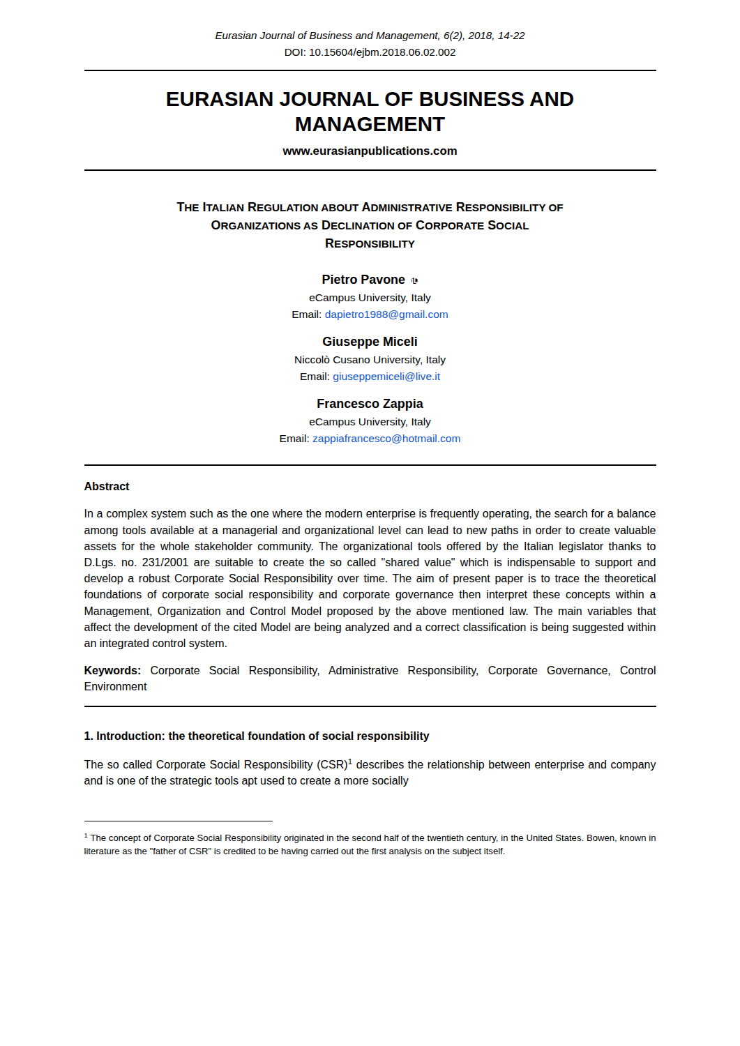Eurasian Journal of Business and Management, 6(2), 2018, 14-22
DOI: 10.15604/ejbm.2018.06.02.002
EURASIAN JOURNAL OF BUSINESS AND
MANAGEMENT
www.eurasianpublications.com
THE ITALIAN REGULATION ABOUT ADMINISTRATIVE RESPONSIBILITY OF
ORGANIZATIONS AS DECLINATION OF CORPORATE SOCIAL
RESPONSIBILITY
Pietro Pavone iD
eCampus University, Italy
Email: dapietro1988@gmail.com
Giuseppe Miceli
Niccolò Cusano University, Italy
Email: giuseppemiceli@live.it
Francesco Zappia
eCampus University, Italy
Email: zappiafrancesco@hotmail.com
Abstract
In a complex system such as the one where the modern enterprise is frequently operating, the search for a balance among tools available at a managerial and organizational level can lead to new paths in order to create valuable assets for the whole stakeholder community. The organizational tools offered by the Italian legislator thanks to D.Lgs. no. 231/2001 are suitable to create the so called "shared value" which is indispensable to support and develop a robust Corporate Social Responsibility over time. The aim of present paper is to trace the theoretical foundations of corporate social responsibility and corporate governance then interpret these concepts within a Management, Organization and Control Model proposed by the above mentioned law. The main variables that affect the development of the cited Model are being analyzed and a correct classification is being suggested within an integrated control system.
Keywords: Corporate Social Responsibility, Administrative Responsibility, Corporate Governance, Control Environment
1. Introduction: the theoretical foundation of social responsibility
The so called Corporate Social Responsibility (CSR)1 describes the relationship between enterprise and company and is one of the strategic tools apt used to create a more socially
1 The concept of Corporate Social Responsibility originated in the second half of the twentieth century, in the United States. Bowen, known in literature as the "father of CSR" is credited to be having carried out the first analysis on the subject itself.